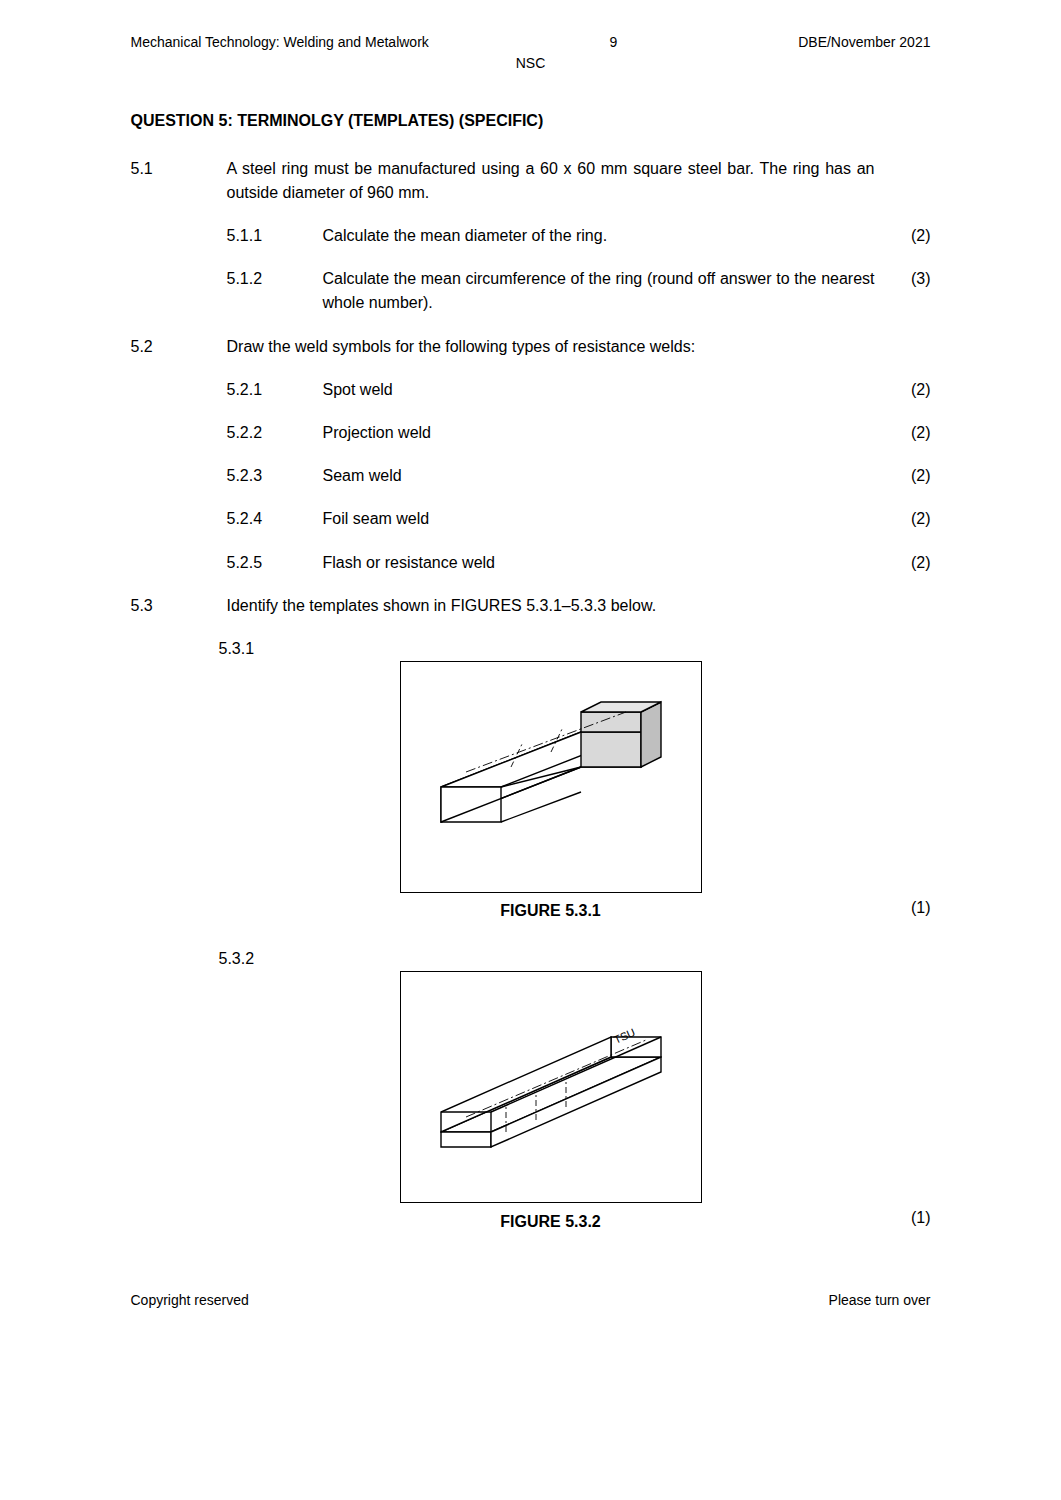Mechanical Technology: Welding and Metalwork
9
DBE/November 2021
NSC
QUESTION 5: TERMINOLGY (TEMPLATES) (SPECIFIC)
5.1
A steel ring must be manufactured using a 60 x 60 mm square steel bar. The ring has an outside diameter of 960 mm.
5.1.1
Calculate the mean diameter of the ring.
(2)
5.1.2
Calculate the mean circumference of the ring (round off answer to the nearest whole number).
(3)
5.2
Draw the weld symbols for the following types of resistance welds:
5.2.1
Spot weld
(2)
5.2.2
Projection weld
(2)
5.2.3
Seam weld
(2)
5.2.4
Foil seam weld
(2)
5.2.5
Flash or resistance weld
(2)
5.3
Identify the templates shown in FIGURES 5.3.1–5.3.3 below.
5.3.1
FIGURE 5.3.1
(1)
5.3.2
TSU
FIGURE 5.3.2
(1)
Copyright reserved
Please turn over